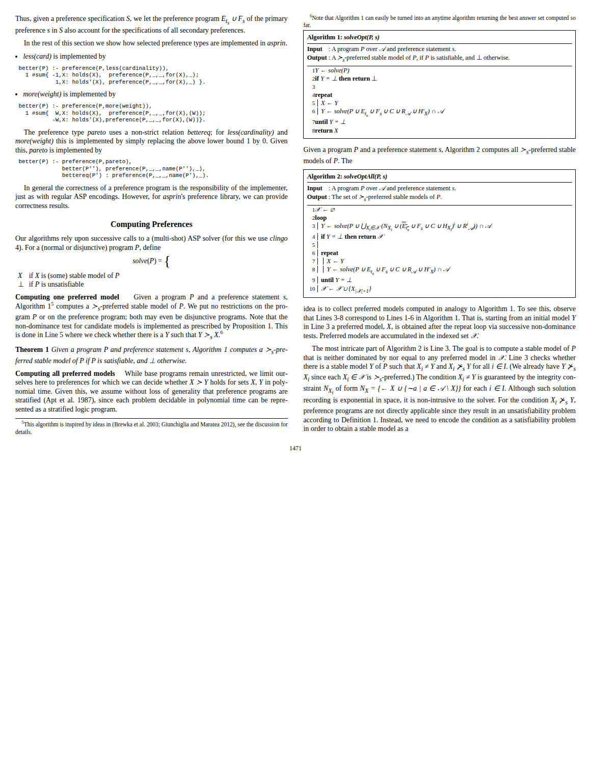Thus, given a preference specification S, we let the preference program Ets ∪ Fs of the primary preference s in S also account for the specifications of all secondary preferences.
In the rest of this section we show how selected preference types are implemented in asprin.
less(card) is implemented by
better(P) :- preference(P,less(cardinality)), 1 #sum{ -1,X: holds(X), preference(P,_,_,for(X),_); 1,X: holds'(X), preference(P,_,_,for(X),_) }.
more(weight) is implemented by
better(P) :- preference(P,more(weight)), 1 #sum{ W,X: holds(X), preference(P,_,_,for(X),(W)); -W,X: holds'(X),preference(P,_,_,for(X),(W))}.
The preference type pareto uses a non-strict relation bettereq; for less(cardinality) and more(weight) this is implemented by simply replacing the above lower bound 1 by 0. Given this, pareto is implemented by
better(P) :- preference(P,pareto), better(P''), preference(P,_,_,name(P''),_), bettereq(P') : preference(P,_,_,name(P'),_).
In general the correctness of a preference program is the responsibility of the implementer, just as with regular ASP encodings. However, for asprin's preference library, we can provide correctness results.
Computing Preferences
Our algorithms rely upon successive calls to a (multi-shot) ASP solver (for this we use clingo 4). For a (normal or disjunctive) program P, define
solve(P) = {
| X | if X is (some) stable model of P |
| ⊥ | if P is unsatisfiable |
Computing one preferred model Given a program P and a preference statement s, Algorithm 15 computes a ≻s-preferred stable model of P. We put no restrictions on the program P or on the preference program; both may even be disjunctive programs. Note that the non-dominance test for candidate models is implemented as prescribed by Proposition 1. This is done in Line 5 where we check whether there is a Y such that Y ≻s X.6
Theorem 1 Given a program P and preference statement s, Algorithm 1 computes a ≻s-preferred stable model of P if P is satisfiable, and ⊥ otherwise.
Computing all preferred models While base programs remain unrestricted, we limit ourselves here to preferences for which we can decide whether X ≻ Y holds for sets X, Y in polynomial time. Given this, we assume without loss of generality that preference programs are stratified (Apt et al. 1987), since each problem decidable in polynomial time can be represented as a stratified logic program.
5This algorithm is inspired by ideas in (Brewka et al. 2003; Giunchiglia and Maratea 2012), see the discussion for details.
6Note that Algorithm 1 can easily be turned into an anytime algorithm returning the best answer set computed so far.
Algorithm 1: solveOpt(P, s)
| Input | : A program P over 𝒜 and preference statement s . |
| Output | : A ≻ s -preferred stable model of P , if P is satisfiable, and ⊥ otherwise. |
| 1 | Y ← solve(P) |
| 2 | if Y = ⊥ then return ⊥ |
| 3 | |
| 4 | repeat |
| 5 | X ← Y |
| 6 | Y ← solve(P ∪ E t s ∪ F s ∪ C ∪ R 𝒜 ∪ H′ X ) ∩ 𝒜 |
| 7 | until Y = ⊥ |
| 8 | return X |
Given a program P and a preference statement s, Algorithm 2 computes all ≻s-preferred stable models of P. The
Algorithm 2: solveOptAll(P, s)
| Input | : A program P over 𝒜 and preference statement s . |
| Output | : The set of ≻ s -preferred stable models of P . |
| 1 | 𝒳 ← ∅ |
| 2 | loop |
| 3 | Y ← solve(P ∪ ⋃ X i ∈𝒳 (N X i ∪ ( E t s ∪ F s ∪ C ∪ H X i ) i ∪ R i 𝒜 )) ∩ 𝒜 |
| 4 | if Y = ⊥ then return 𝒳 |
| 5 | |
| 6 | repeat |
| 7 | X ← Y |
| 8 | Y ← solve(P ∪ E t s ∪ F s ∪ C ∪ R 𝒜 ∪ H′ X ) ∩ 𝒜 |
| 9 | until Y = ⊥ |
| 10 | 𝒳 ← 𝒳 ∪ {X /𝒳/+1 } |
idea is to collect preferred models computed in analogy to Algorithm 1. To see this, observe that Lines 3-8 correspond to Lines 1-6 in Algorithm 1. That is, starting from an initial model Y in Line 3 a preferred model, X, is obtained after the repeat loop via successive non-dominance tests. Preferred models are accumulated in the indexed set 𝒳.
The most intricate part of Algorithm 2 is Line 3. The goal is to compute a stable model of P that is neither dominated by nor equal to any preferred model in 𝒳. Line 3 checks whether there is a stable model Y of P such that Xi ≠ Y and Xi ⊁s Y for all i ∈ I. (We already have Y ⊁s Xi since each Xi ∈ 𝒳 is ≻s-preferred.) The condition Xi ≠ Y is guaranteed by the integrity constraint NXi of form NX = {← X ∪ {∼a | a ∈ 𝒜 \ X}} for each i ∈ I. Although such solution recording is exponential in space, it is non-intrusive to the solver. For the condition Xi ⊁s Y, preference programs are not directly applicable since they result in an unsatisfiability problem according to Definition 1. Instead, we need to encode the condition as a satisfiability problem in order to obtain a stable model as a
1471